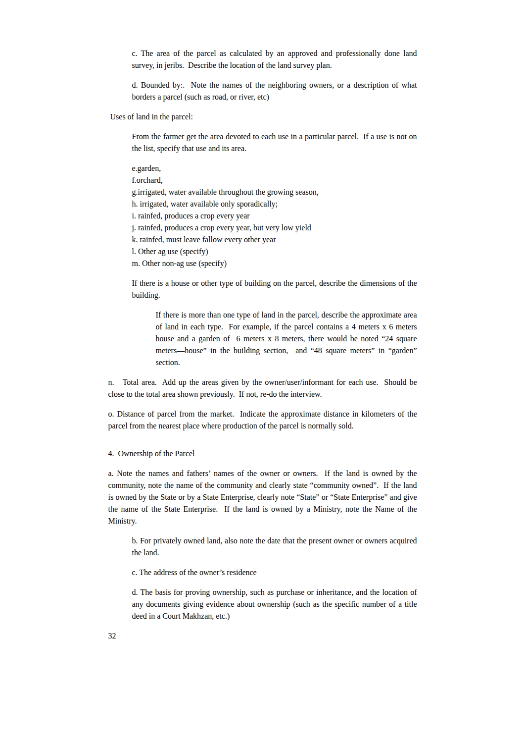c. The area of the parcel as calculated by an approved and professionally done land survey, in jeribs. Describe the location of the land survey plan.
d. Bounded by:. Note the names of the neighboring owners, or a description of what borders a parcel (such as road, or river, etc)
Uses of land in the parcel:
From the farmer get the area devoted to each use in a particular parcel. If a use is not on the list, specify that use and its area.
e.garden,
f.orchard,
g.irrigated, water available throughout the growing season,
h. irrigated, water available only sporadically;
i. rainfed, produces a crop every year
j. rainfed, produces a crop every year, but very low yield
k. rainfed, must leave fallow every other year
l. Other ag use (specify)
m. Other non-ag use (specify)
If there is a house or other type of building on the parcel, describe the dimensions of the building.
If there is more than one type of land in the parcel, describe the approximate area of land in each type. For example, if the parcel contains a 4 meters x 6 meters house and a garden of 6 meters x 8 meters, there would be noted “24 square meters—house” in the building section, and “48 square meters” in “garden” section.
n. Total area. Add up the areas given by the owner/user/informant for each use. Should be close to the total area shown previously. If not, re-do the interview.
o. Distance of parcel from the market. Indicate the approximate distance in kilometers of the parcel from the nearest place where production of the parcel is normally sold.
4. Ownership of the Parcel
a. Note the names and fathers’ names of the owner or owners. If the land is owned by the community, note the name of the community and clearly state “community owned”. If the land is owned by the State or by a State Enterprise, clearly note “State” or “State Enterprise” and give the name of the State Enterprise. If the land is owned by a Ministry, note the Name of the Ministry.
b. For privately owned land, also note the date that the present owner or owners acquired the land.
c. The address of the owner’s residence
d. The basis for proving ownership, such as purchase or inheritance, and the location of any documents giving evidence about ownership (such as the specific number of a title deed in a Court Makhzan, etc.)
32